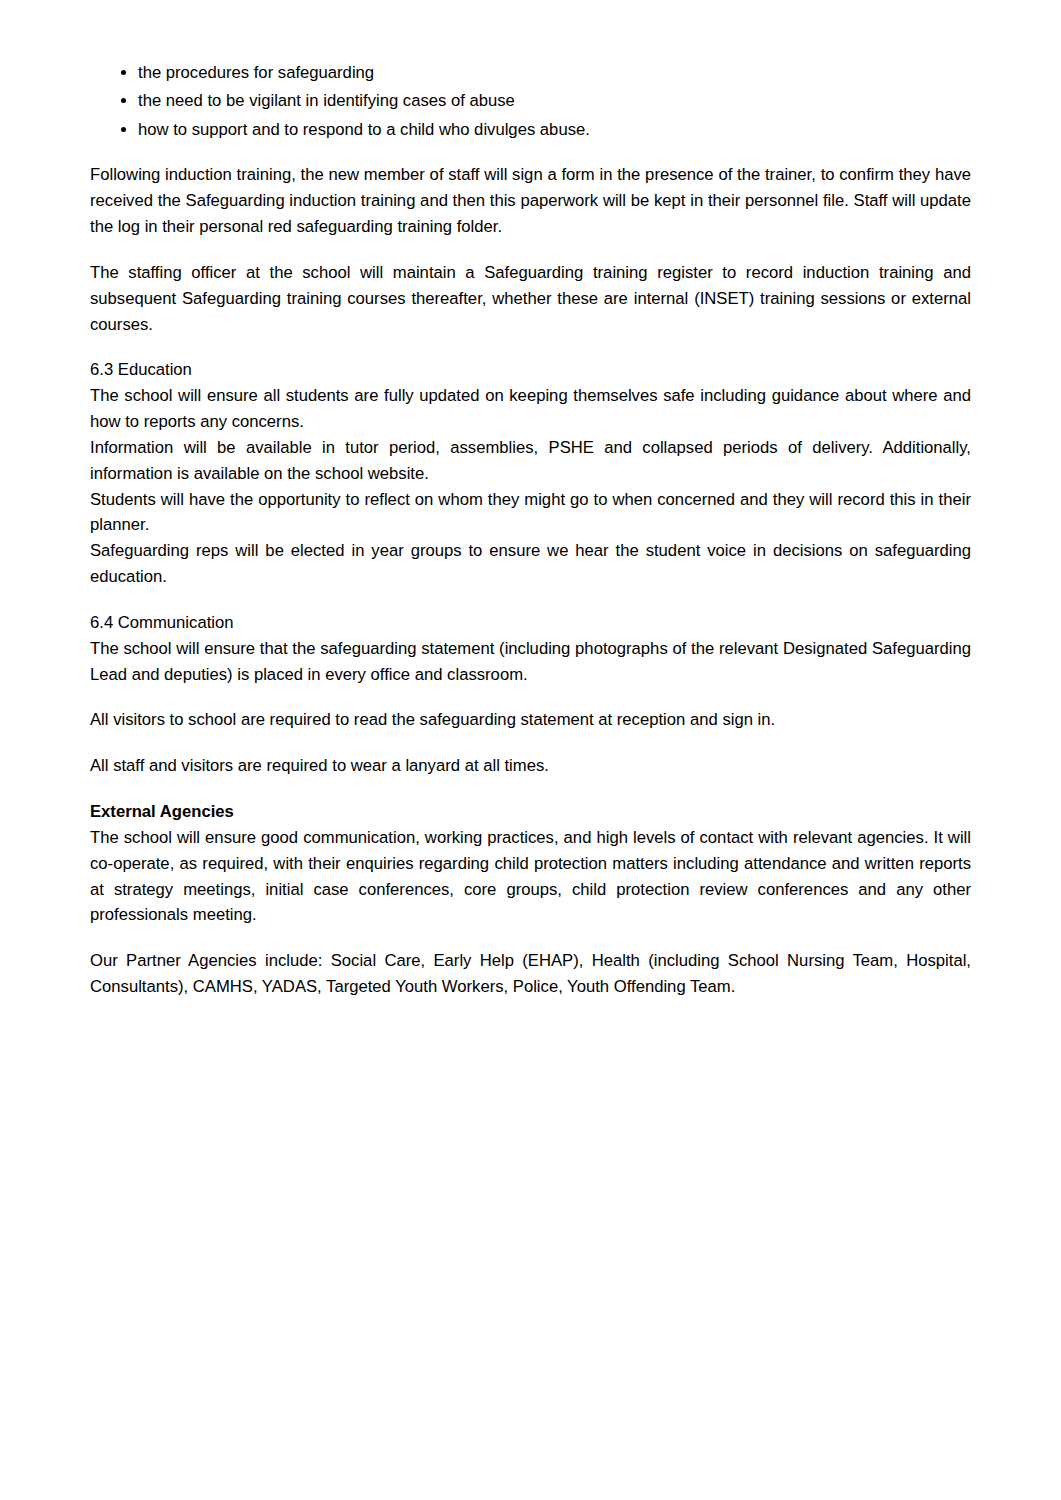the procedures for safeguarding
the need to be vigilant in identifying cases of abuse
how to support and to respond to a child who divulges abuse.
Following induction training, the new member of staff will sign a form in the presence of the trainer, to confirm they have received the Safeguarding induction training and then this paperwork will be kept in their personnel file. Staff will update the log in their personal red safeguarding training folder.
The staffing officer at the school will maintain a Safeguarding training register to record induction training and subsequent Safeguarding training courses thereafter, whether these are internal (INSET) training sessions or external courses.
6.3 Education
The school will ensure all students are fully updated on keeping themselves safe including guidance about where and how to reports any concerns.
Information will be available in tutor period, assemblies, PSHE and collapsed periods of delivery. Additionally, information is available on the school website.
Students will have the opportunity to reflect on whom they might go to when concerned and they will record this in their planner.
Safeguarding reps will be elected in year groups to ensure we hear the student voice in decisions on safeguarding education.
6.4 Communication
The school will ensure that the safeguarding statement (including photographs of the relevant Designated Safeguarding Lead and deputies) is placed in every office and classroom.
All visitors to school are required to read the safeguarding statement at reception and sign in.
All staff and visitors are required to wear a lanyard at all times.
External Agencies
The school will ensure good communication, working practices, and high levels of contact with relevant agencies. It will co-operate, as required, with their enquiries regarding child protection matters including attendance and written reports at strategy meetings, initial case conferences, core groups, child protection review conferences and any other professionals meeting.
Our Partner Agencies include: Social Care, Early Help (EHAP), Health (including School Nursing Team, Hospital, Consultants), CAMHS, YADAS, Targeted Youth Workers, Police, Youth Offending Team.